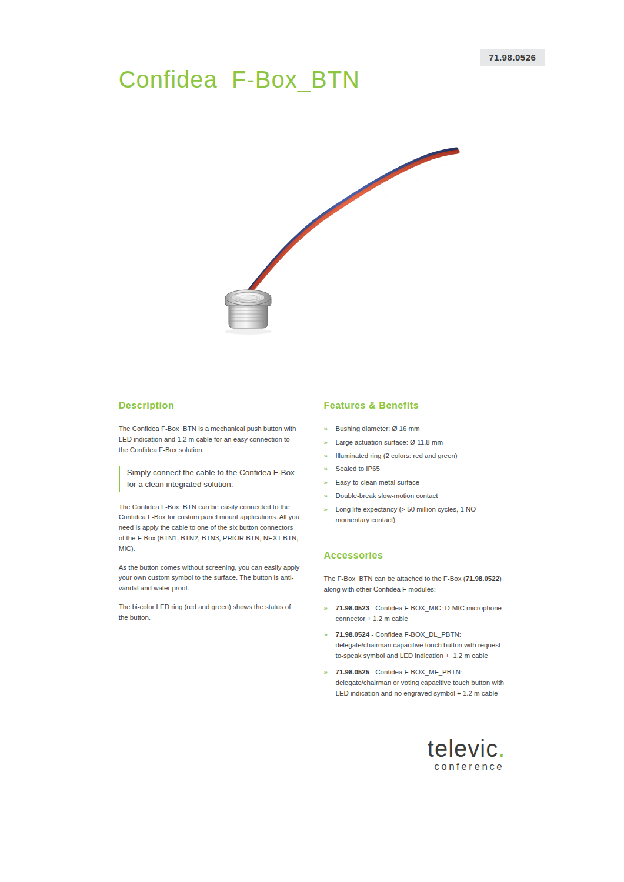71.98.0526
Confidea F-Box_BTN
Description
The Confidea F-Box_BTN is a mechanical push button with LED indication and 1.2 m cable for an easy connection to the Confidea F-Box solution.
Simply connect the cable to the Confidea F-Box for a clean integrated solution.
The Confidea F-Box_BTN can be easily connected to the Confidea F-Box for custom panel mount applications. All you need is apply the cable to one of the six button connectors of the F-Box (BTN1, BTN2, BTN3, PRIOR BTN, NEXT BTN, MIC).
As the button comes without screening, you can easily apply your own custom symbol to the surface. The button is anti-vandal and water proof.
The bi-color LED ring (red and green) shows the status of the button.
Features & Benefits
Bushing diameter: Ø 16 mm
Large actuation surface: Ø 11.8 mm
Illuminated ring (2 colors: red and green)
Sealed to IP65
Easy-to-clean metal surface
Double-break slow-motion contact
Long life expectancy (> 50 million cycles, 1 NO momentary contact)
Accessories
The F-Box_BTN can be attached to the F-Box (71.98.0522) along with other Confidea F modules:
71.98.0523 - Confidea F-BOX_MIC: D-MIC microphone connector + 1.2 m cable
71.98.0524 - Confidea F-BOX_DL_PBTN: delegate/chairman capacitive touch button with request-to-speak symbol and LED indication + 1.2 m cable
71.98.0525 - Confidea F-BOX_MF_PBTN: delegate/chairman or voting capacitive touch button with LED indication and no engraved symbol + 1.2 m cable
televic.
conference